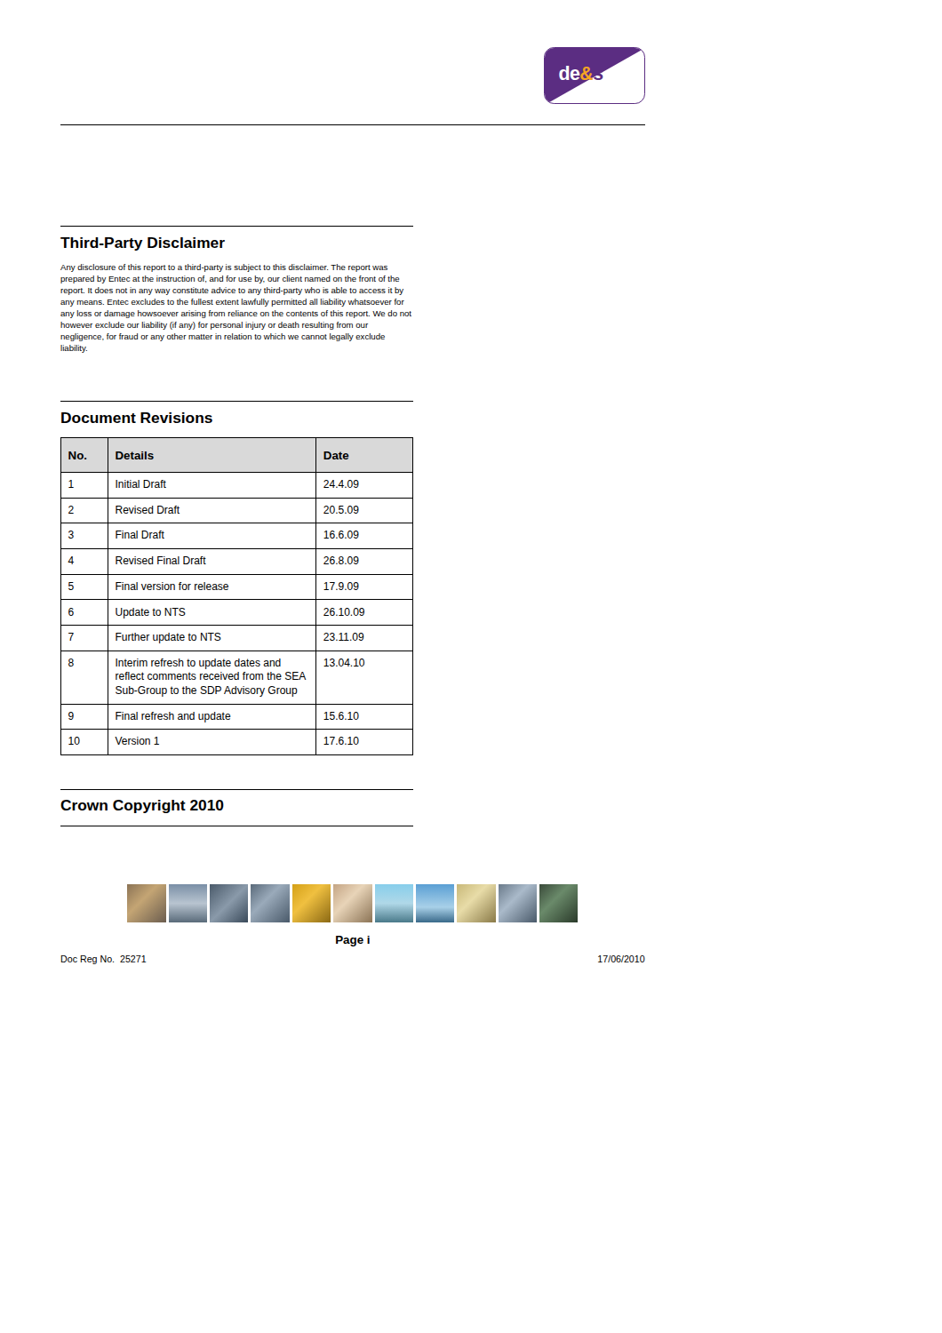de&s
Third-Party Disclaimer
Any disclosure of this report to a third-party is subject to this disclaimer. The report was prepared by Entec at the instruction of, and for use by, our client named on the front of the report. It does not in any way constitute advice to any third-party who is able to access it by any means. Entec excludes to the fullest extent lawfully permitted all liability whatsoever for any loss or damage howsoever arising from reliance on the contents of this report. We do not however exclude our liability (if any) for personal injury or death resulting from our negligence, for fraud or any other matter in relation to which we cannot legally exclude liability.
Document Revisions
| No. | Details | Date |
| --- | --- | --- |
| 1 | Initial Draft | 24.4.09 |
| 2 | Revised Draft | 20.5.09 |
| 3 | Final Draft | 16.6.09 |
| 4 | Revised Final Draft | 26.8.09 |
| 5 | Final version for release | 17.9.09 |
| 6 | Update to NTS | 26.10.09 |
| 7 | Further update to NTS | 23.11.09 |
| 8 | Interim refresh to update dates and reflect comments received from the SEA Sub-Group to the SDP Advisory Group | 13.04.10 |
| 9 | Final refresh and update | 15.6.10 |
| 10 | Version 1 | 17.6.10 |
Crown Copyright 2010
Page i
Doc Reg No. 25271 17/06/2010